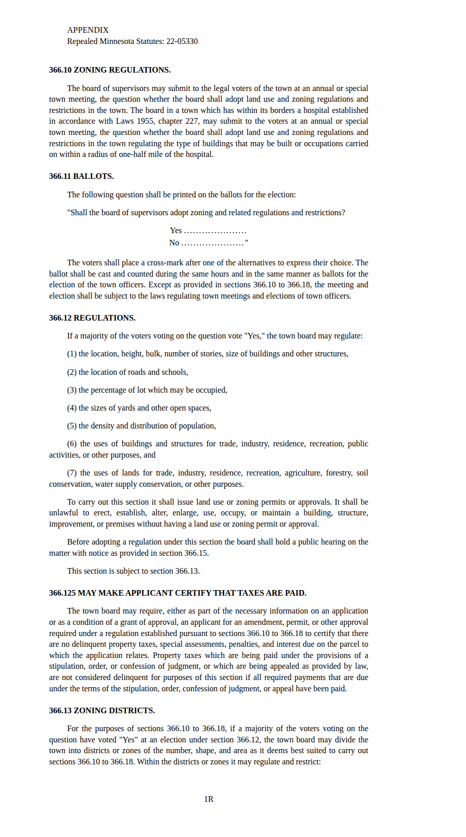APPENDIX
Repealed Minnesota Statutes: 22-05330
366.10 ZONING REGULATIONS.
The board of supervisors may submit to the legal voters of the town at an annual or special town meeting, the question whether the board shall adopt land use and zoning regulations and restrictions in the town. The board in a town which has within its borders a hospital established in accordance with Laws 1955, chapter 227, may submit to the voters at an annual or special town meeting, the question whether the board shall adopt land use and zoning regulations and restrictions in the town regulating the type of buildings that may be built or occupations carried on within a radius of one-half mile of the hospital.
366.11 BALLOTS.
The following question shall be printed on the ballots for the election:
"Shall the board of supervisors adopt zoning and related regulations and restrictions?
Yes ..................... No ....................."
The voters shall place a cross-mark after one of the alternatives to express their choice. The ballot shall be cast and counted during the same hours and in the same manner as ballots for the election of the town officers. Except as provided in sections 366.10 to 366.18, the meeting and election shall be subject to the laws regulating town meetings and elections of town officers.
366.12 REGULATIONS.
If a majority of the voters voting on the question vote "Yes," the town board may regulate:
(1) the location, height, bulk, number of stories, size of buildings and other structures,
(2) the location of roads and schools,
(3) the percentage of lot which may be occupied,
(4) the sizes of yards and other open spaces,
(5) the density and distribution of population,
(6) the uses of buildings and structures for trade, industry, residence, recreation, public activities, or other purposes, and
(7) the uses of lands for trade, industry, residence, recreation, agriculture, forestry, soil conservation, water supply conservation, or other purposes.
To carry out this section it shall issue land use or zoning permits or approvals. It shall be unlawful to erect, establish, alter, enlarge, use, occupy, or maintain a building, structure, improvement, or premises without having a land use or zoning permit or approval.
Before adopting a regulation under this section the board shall hold a public hearing on the matter with notice as provided in section 366.15.
This section is subject to section 366.13.
366.125 MAY MAKE APPLICANT CERTIFY THAT TAXES ARE PAID.
The town board may require, either as part of the necessary information on an application or as a condition of a grant of approval, an applicant for an amendment, permit, or other approval required under a regulation established pursuant to sections 366.10 to 366.18 to certify that there are no delinquent property taxes, special assessments, penalties, and interest due on the parcel to which the application relates. Property taxes which are being paid under the provisions of a stipulation, order, or confession of judgment, or which are being appealed as provided by law, are not considered delinquent for purposes of this section if all required payments that are due under the terms of the stipulation, order, confession of judgment, or appeal have been paid.
366.13 ZONING DISTRICTS.
For the purposes of sections 366.10 to 366.18, if a majority of the voters voting on the question have voted "Yes" at an election under section 366.12, the town board may divide the town into districts or zones of the number, shape, and area as it deems best suited to carry out sections 366.10 to 366.18. Within the districts or zones it may regulate and restrict:
1R